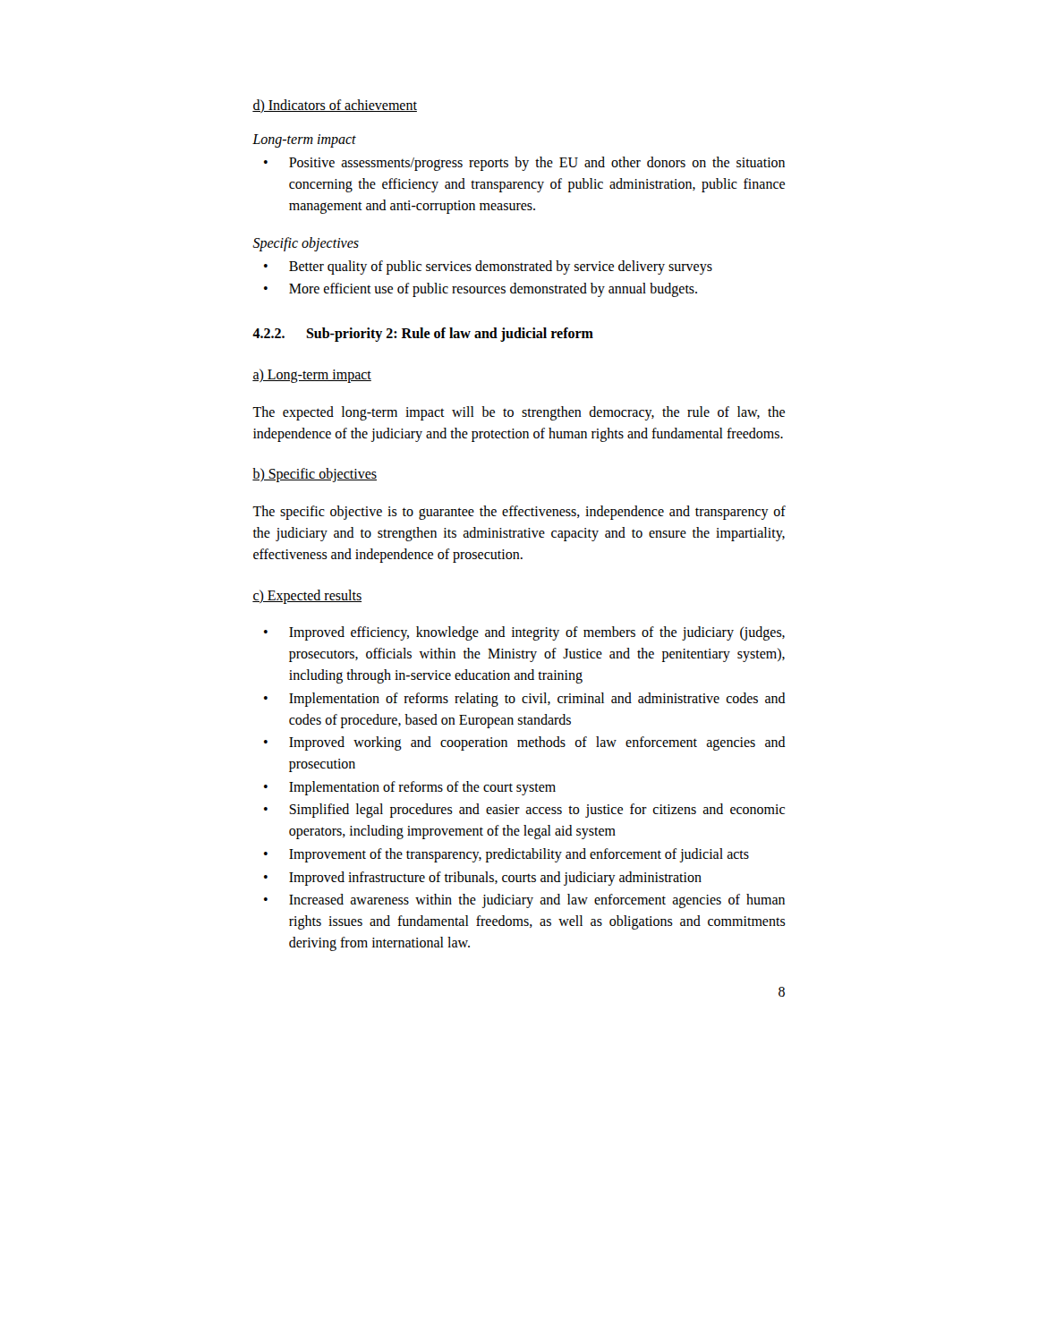d) Indicators of achievement
Long-term impact
Positive assessments/progress reports by the EU and other donors on the situation concerning the efficiency and transparency of public administration, public finance management and anti-corruption measures.
Specific objectives
Better quality of public services demonstrated by service delivery surveys
More efficient use of public resources demonstrated by annual budgets.
4.2.2. Sub-priority 2: Rule of law and judicial reform
a) Long-term impact
The expected long-term impact will be to strengthen democracy, the rule of law, the independence of the judiciary and the protection of human rights and fundamental freedoms.
b) Specific objectives
The specific objective is to guarantee the effectiveness, independence and transparency of the judiciary and to strengthen its administrative capacity and to ensure the impartiality, effectiveness and independence of prosecution.
c) Expected results
Improved efficiency, knowledge and integrity of members of the judiciary (judges, prosecutors, officials within the Ministry of Justice and the penitentiary system), including through in-service education and training
Implementation of reforms relating to civil, criminal and administrative codes and codes of procedure, based on European standards
Improved working and cooperation methods of law enforcement agencies and prosecution
Implementation of reforms of the court system
Simplified legal procedures and easier access to justice for citizens and economic operators, including improvement of the legal aid system
Improvement of the transparency, predictability and enforcement of judicial acts
Improved infrastructure of tribunals, courts and judiciary administration
Increased awareness within the judiciary and law enforcement agencies of human rights issues and fundamental freedoms, as well as obligations and commitments deriving from international law.
8